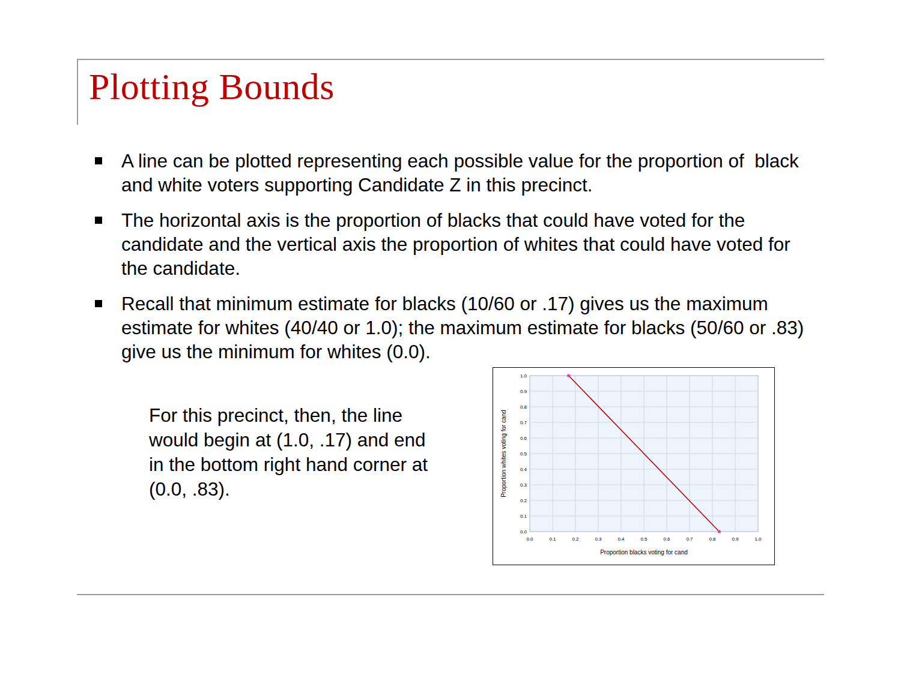Plotting Bounds
A line can be plotted representing each possible value for the proportion of black and white voters supporting Candidate Z in this precinct.
The horizontal axis is the proportion of blacks that could have voted for the candidate and the vertical axis the proportion of whites that could have voted for the candidate.
Recall that minimum estimate for blacks (10/60 or .17) gives us the maximum estimate for whites (40/40 or 1.0); the maximum estimate for blacks (50/60 or .83) give us the minimum for whites (0.0).
For this precinct, then, the line would begin at (1.0, .17) and end in the bottom right hand corner at (0.0, .83).
1.0 0.9 0.8 0.7 0.6 0.5 0.4 0.3 0.2 0.1 0.0 0.0 0.1 0.2 0.3 0.4 0.5 0.6 0.7 0.8 0.9 1.0 Proportion blacks voting for cand Proportion whites voting for cand